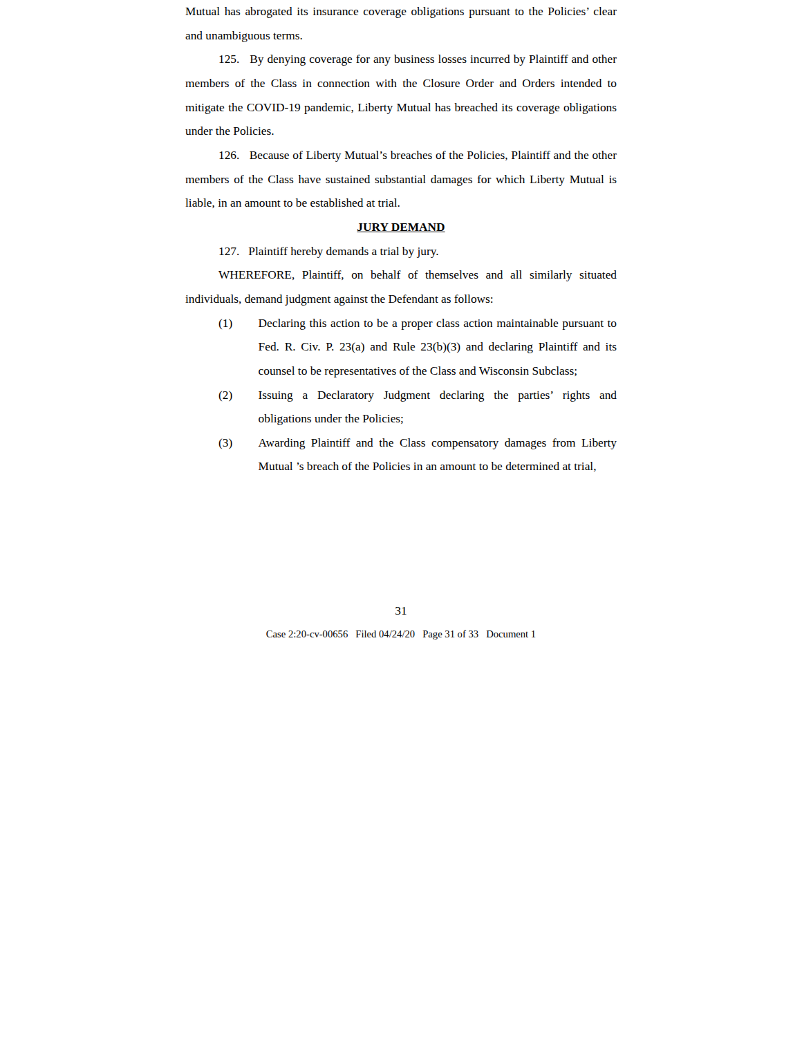Mutual has abrogated its insurance coverage obligations pursuant to the Policies’ clear and unambiguous terms.
125. By denying coverage for any business losses incurred by Plaintiff and other members of the Class in connection with the Closure Order and Orders intended to mitigate the COVID-19 pandemic, Liberty Mutual has breached its coverage obligations under the Policies.
126. Because of Liberty Mutual’s breaches of the Policies, Plaintiff and the other members of the Class have sustained substantial damages for which Liberty Mutual is liable, in an amount to be established at trial.
JURY DEMAND
127. Plaintiff hereby demands a trial by jury.
WHEREFORE, Plaintiff, on behalf of themselves and all similarly situated individuals, demand judgment against the Defendant as follows:
(1) Declaring this action to be a proper class action maintainable pursuant to Fed. R. Civ. P. 23(a) and Rule 23(b)(3) and declaring Plaintiff and its counsel to be representatives of the Class and Wisconsin Subclass;
(2) Issuing a Declaratory Judgment declaring the parties’ rights and obligations under the Policies;
(3) Awarding Plaintiff and the Class compensatory damages from Liberty Mutual ’s breach of the Policies in an amount to be determined at trial,
31
Case 2:20-cv-00656 Filed 04/24/20 Page 31 of 33 Document 1